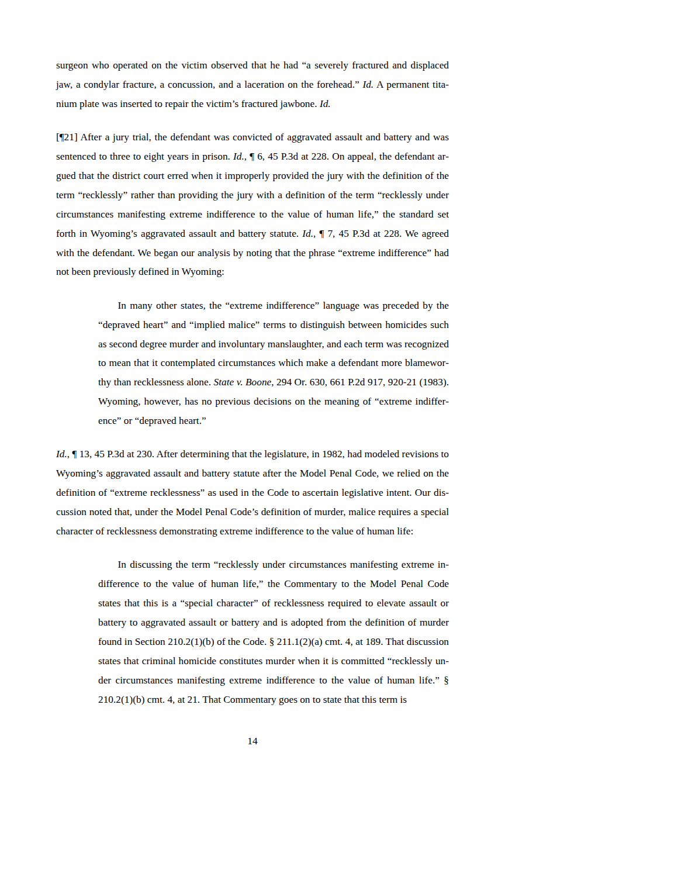surgeon who operated on the victim observed that he had “a severely fractured and displaced jaw, a condylar fracture, a concussion, and a laceration on the forehead.” Id. A permanent titanium plate was inserted to repair the victim’s fractured jawbone. Id.
[¶21] After a jury trial, the defendant was convicted of aggravated assault and battery and was sentenced to three to eight years in prison. Id., ¶ 6, 45 P.3d at 228. On appeal, the defendant argued that the district court erred when it improperly provided the jury with the definition of the term “recklessly” rather than providing the jury with a definition of the term “recklessly under circumstances manifesting extreme indifference to the value of human life,” the standard set forth in Wyoming’s aggravated assault and battery statute. Id., ¶ 7, 45 P.3d at 228. We agreed with the defendant. We began our analysis by noting that the phrase “extreme indifference” had not been previously defined in Wyoming:
In many other states, the “extreme indifference” language was preceded by the “depraved heart” and “implied malice” terms to distinguish between homicides such as second degree murder and involuntary manslaughter, and each term was recognized to mean that it contemplated circumstances which make a defendant more blameworthy than recklessness alone. State v. Boone, 294 Or. 630, 661 P.2d 917, 920-21 (1983). Wyoming, however, has no previous decisions on the meaning of “extreme indifference” or “depraved heart.”
Id., ¶ 13, 45 P.3d at 230. After determining that the legislature, in 1982, had modeled revisions to Wyoming’s aggravated assault and battery statute after the Model Penal Code, we relied on the definition of “extreme recklessness” as used in the Code to ascertain legislative intent. Our discussion noted that, under the Model Penal Code’s definition of murder, malice requires a special character of recklessness demonstrating extreme indifference to the value of human life:
In discussing the term “recklessly under circumstances manifesting extreme indifference to the value of human life,” the Commentary to the Model Penal Code states that this is a “special character” of recklessness required to elevate assault or battery to aggravated assault or battery and is adopted from the definition of murder found in Section 210.2(1)(b) of the Code. § 211.1(2)(a) cmt. 4, at 189. That discussion states that criminal homicide constitutes murder when it is committed “recklessly under circumstances manifesting extreme indifference to the value of human life.” § 210.2(1)(b) cmt. 4, at 21. That Commentary goes on to state that this term is
14